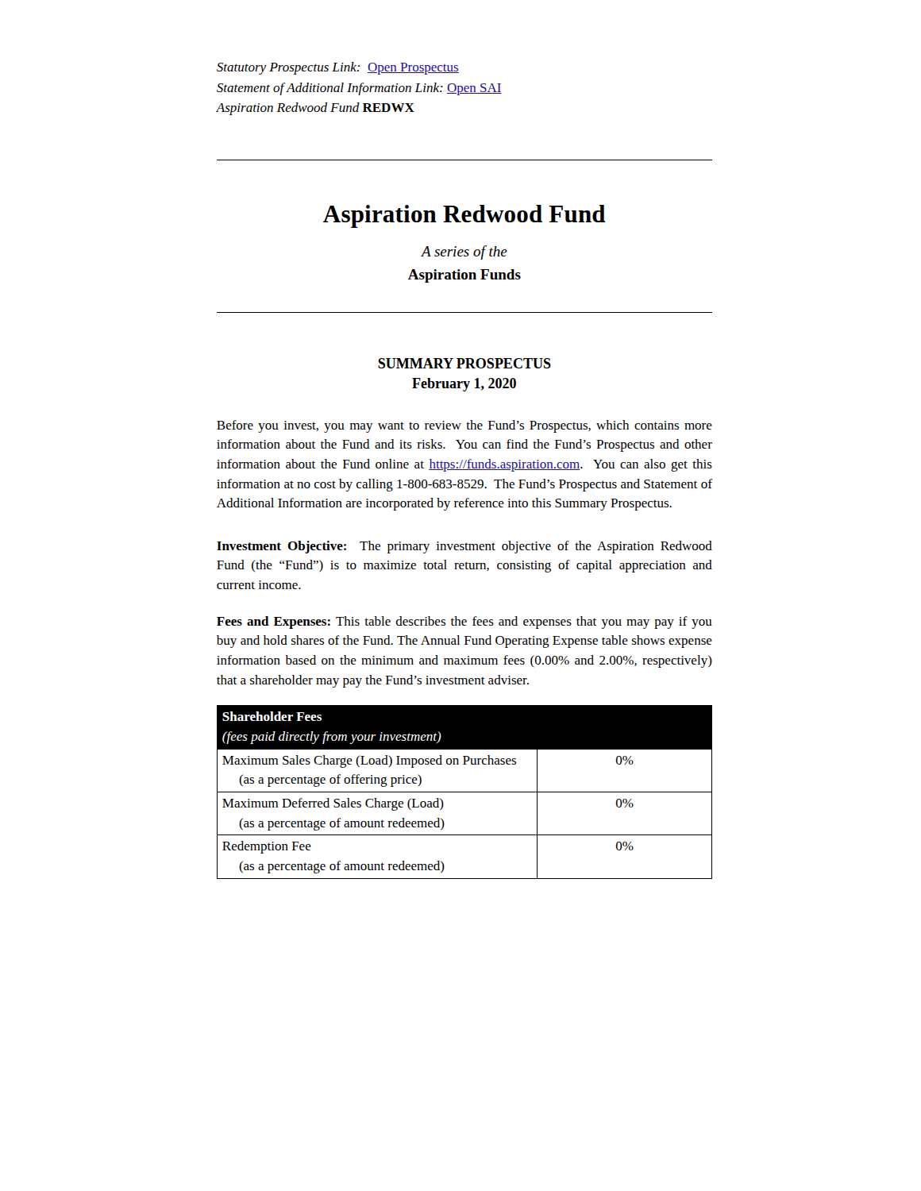Statutory Prospectus Link: Open Prospectus
Statement of Additional Information Link: Open SAI
Aspiration Redwood Fund REDWX
Aspiration Redwood Fund
A series of the
Aspiration Funds
SUMMARY PROSPECTUS
February 1, 2020
Before you invest, you may want to review the Fund’s Prospectus, which contains more information about the Fund and its risks. You can find the Fund’s Prospectus and other information about the Fund online at https://funds.aspiration.com. You can also get this information at no cost by calling 1-800-683-8529. The Fund’s Prospectus and Statement of Additional Information are incorporated by reference into this Summary Prospectus.
Investment Objective: The primary investment objective of the Aspiration Redwood Fund (the “Fund”) is to maximize total return, consisting of capital appreciation and current income.
Fees and Expenses: This table describes the fees and expenses that you may pay if you buy and hold shares of the Fund. The Annual Fund Operating Expense table shows expense information based on the minimum and maximum fees (0.00% and 2.00%, respectively) that a shareholder may pay the Fund’s investment adviser.
| Shareholder Fees (fees paid directly from your investment) |
| --- |
| Maximum Sales Charge (Load) Imposed on Purchases (as a percentage of offering price) | 0% |
| Maximum Deferred Sales Charge (Load) (as a percentage of amount redeemed) | 0% |
| Redemption Fee (as a percentage of amount redeemed) | 0% |